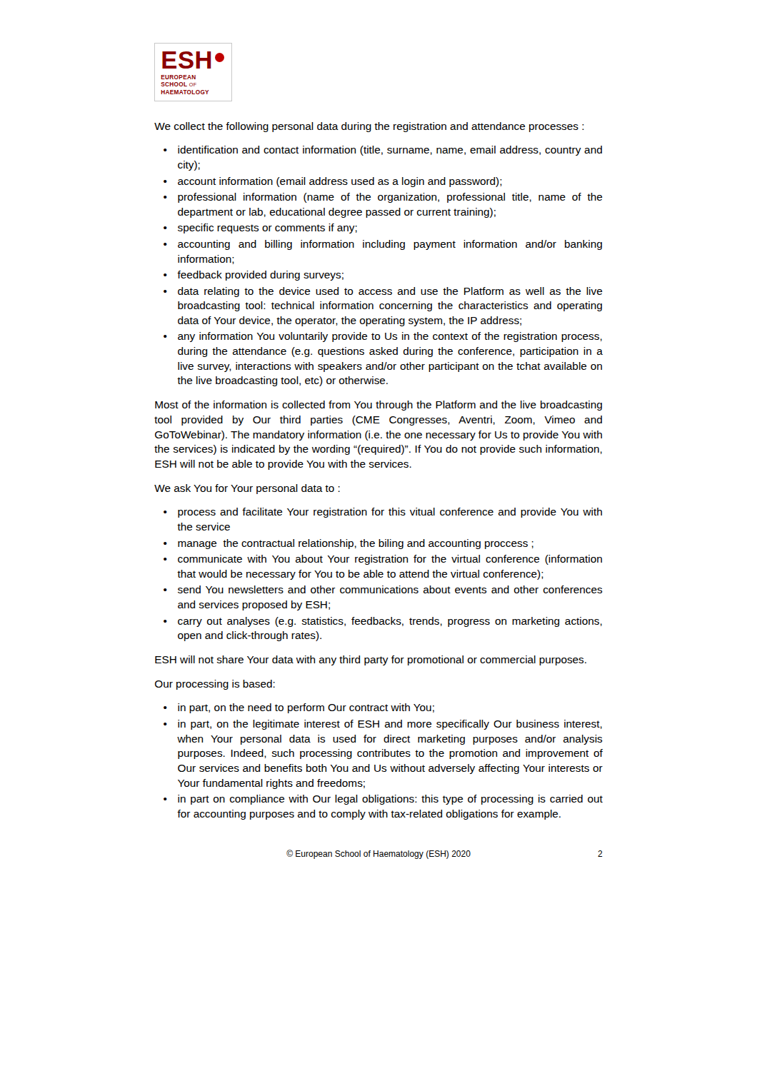ESH
EUROPEAN
SCHOOL OF
HAEMATOLOGY
We collect the following personal data during the registration and attendance processes :
identification and contact information (title, surname, name, email address, country and city);
account information (email address used as a login and password);
professional information (name of the organization, professional title, name of the department or lab, educational degree passed or current training);
specific requests or comments if any;
accounting and billing information including payment information and/or banking information;
feedback provided during surveys;
data relating to the device used to access and use the Platform as well as the live broadcasting tool: technical information concerning the characteristics and operating data of Your device, the operator, the operating system, the IP address;
any information You voluntarily provide to Us in the context of the registration process, during the attendance (e.g. questions asked during the conference, participation in a live survey, interactions with speakers and/or other participant on the tchat available on the live broadcasting tool, etc) or otherwise.
Most of the information is collected from You through the Platform and the live broadcasting tool provided by Our third parties (CME Congresses, Aventri, Zoom, Vimeo and GoToWebinar). The mandatory information (i.e. the one necessary for Us to provide You with the services) is indicated by the wording “(required)”. If You do not provide such information, ESH will not be able to provide You with the services.
We ask You for Your personal data to :
process and facilitate Your registration for this vitual conference and provide You with the service
manage the contractual relationship, the biling and accounting proccess ;
communicate with You about Your registration for the virtual conference (information that would be necessary for You to be able to attend the virtual conference);
send You newsletters and other communications about events and other conferences and services proposed by ESH;
carry out analyses (e.g. statistics, feedbacks, trends, progress on marketing actions, open and click-through rates).
ESH will not share Your data with any third party for promotional or commercial purposes.
Our processing is based:
in part, on the need to perform Our contract with You;
in part, on the legitimate interest of ESH and more specifically Our business interest, when Your personal data is used for direct marketing purposes and/or analysis purposes. Indeed, such processing contributes to the promotion and improvement of Our services and benefits both You and Us without adversely affecting Your interests or Your fundamental rights and freedoms;
in part on compliance with Our legal obligations: this type of processing is carried out for accounting purposes and to comply with tax-related obligations for example.
© European School of Haematology (ESH) 2020 2